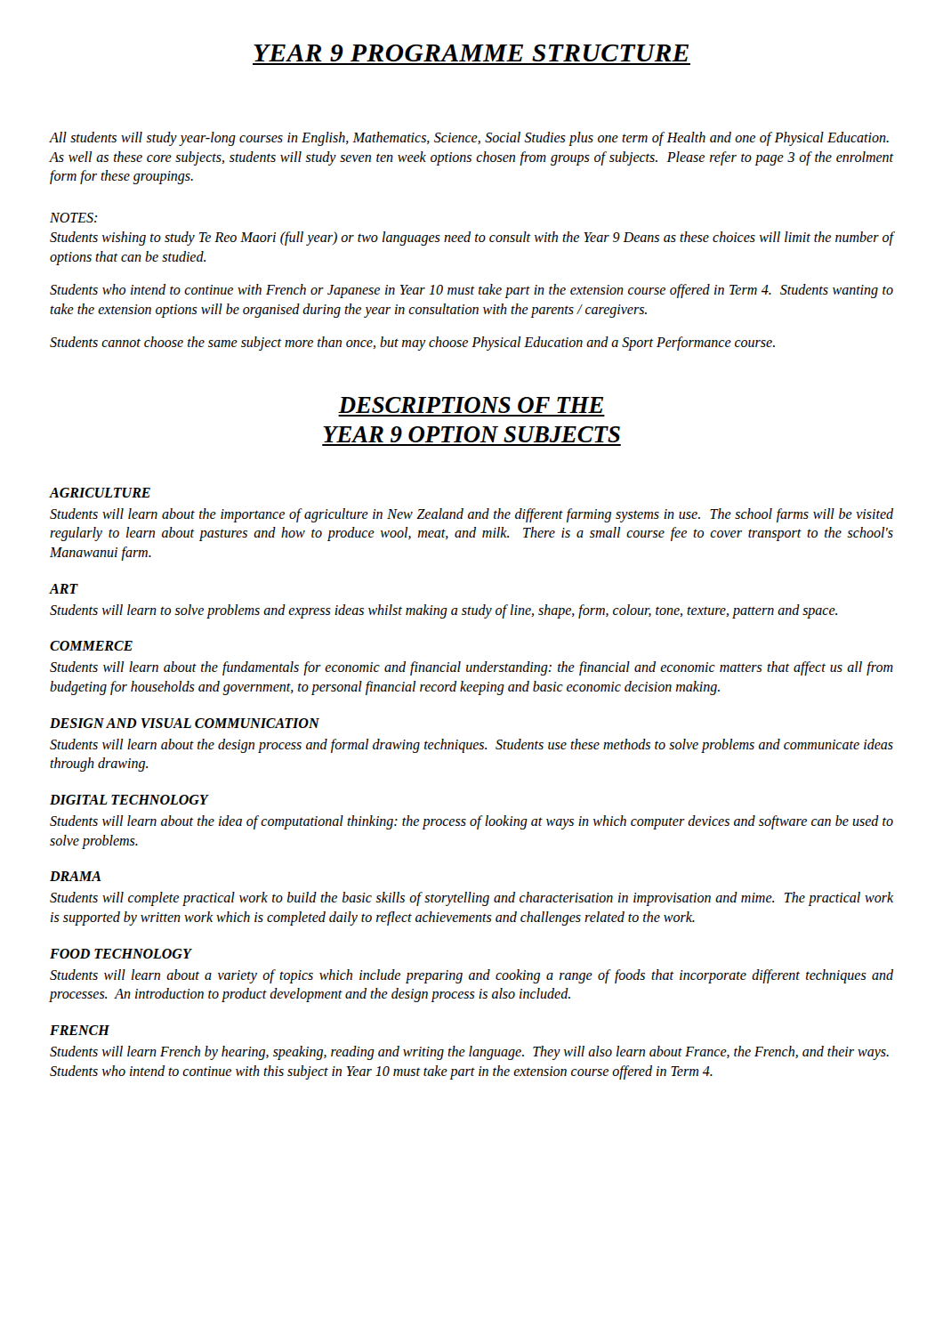YEAR 9 PROGRAMME STRUCTURE
All students will study year-long courses in English, Mathematics, Science, Social Studies plus one term of Health and one of Physical Education. As well as these core subjects, students will study seven ten week options chosen from groups of subjects. Please refer to page 3 of the enrolment form for these groupings.
NOTES:
Students wishing to study Te Reo Maori (full year) or two languages need to consult with the Year 9 Deans as these choices will limit the number of options that can be studied.
Students who intend to continue with French or Japanese in Year 10 must take part in the extension course offered in Term 4. Students wanting to take the extension options will be organised during the year in consultation with the parents / caregivers.
Students cannot choose the same subject more than once, but may choose Physical Education and a Sport Performance course.
DESCRIPTIONS OF THE
YEAR 9 OPTION SUBJECTS
AGRICULTURE
Students will learn about the importance of agriculture in New Zealand and the different farming systems in use. The school farms will be visited regularly to learn about pastures and how to produce wool, meat, and milk. There is a small course fee to cover transport to the school's Manawanui farm.
ART
Students will learn to solve problems and express ideas whilst making a study of line, shape, form, colour, tone, texture, pattern and space.
COMMERCE
Students will learn about the fundamentals for economic and financial understanding: the financial and economic matters that affect us all from budgeting for households and government, to personal financial record keeping and basic economic decision making.
DESIGN AND VISUAL COMMUNICATION
Students will learn about the design process and formal drawing techniques. Students use these methods to solve problems and communicate ideas through drawing.
DIGITAL TECHNOLOGY
Students will learn about the idea of computational thinking: the process of looking at ways in which computer devices and software can be used to solve problems.
DRAMA
Students will complete practical work to build the basic skills of storytelling and characterisation in improvisation and mime. The practical work is supported by written work which is completed daily to reflect achievements and challenges related to the work.
FOOD TECHNOLOGY
Students will learn about a variety of topics which include preparing and cooking a range of foods that incorporate different techniques and processes. An introduction to product development and the design process is also included.
FRENCH
Students will learn French by hearing, speaking, reading and writing the language. They will also learn about France, the French, and their ways. Students who intend to continue with this subject in Year 10 must take part in the extension course offered in Term 4.